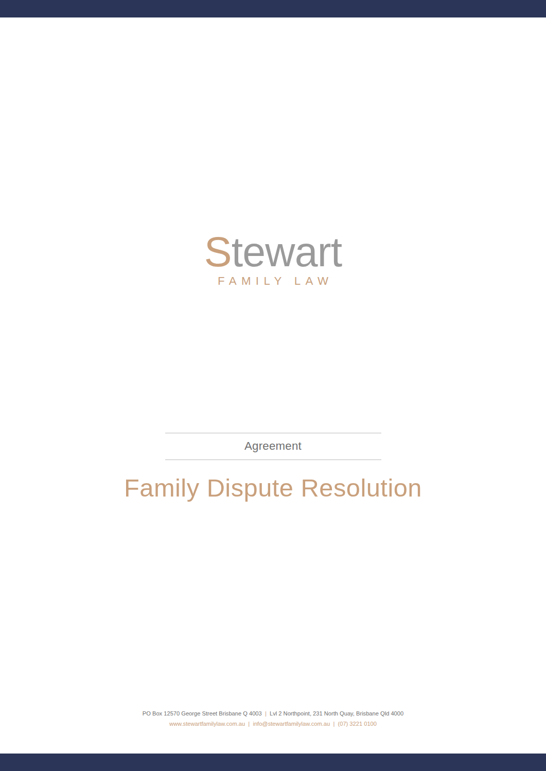Stewart
Family Law
Agreement
Family Dispute Resolution
PO Box 12570 George Street Brisbane Q 4003 | Lvl 2 Northpoint, 231 North Quay, Brisbane Qld 4000
www.stewartfamilylaw.com.au | info@stewartfamilylaw.com.au | (07) 3221 0100